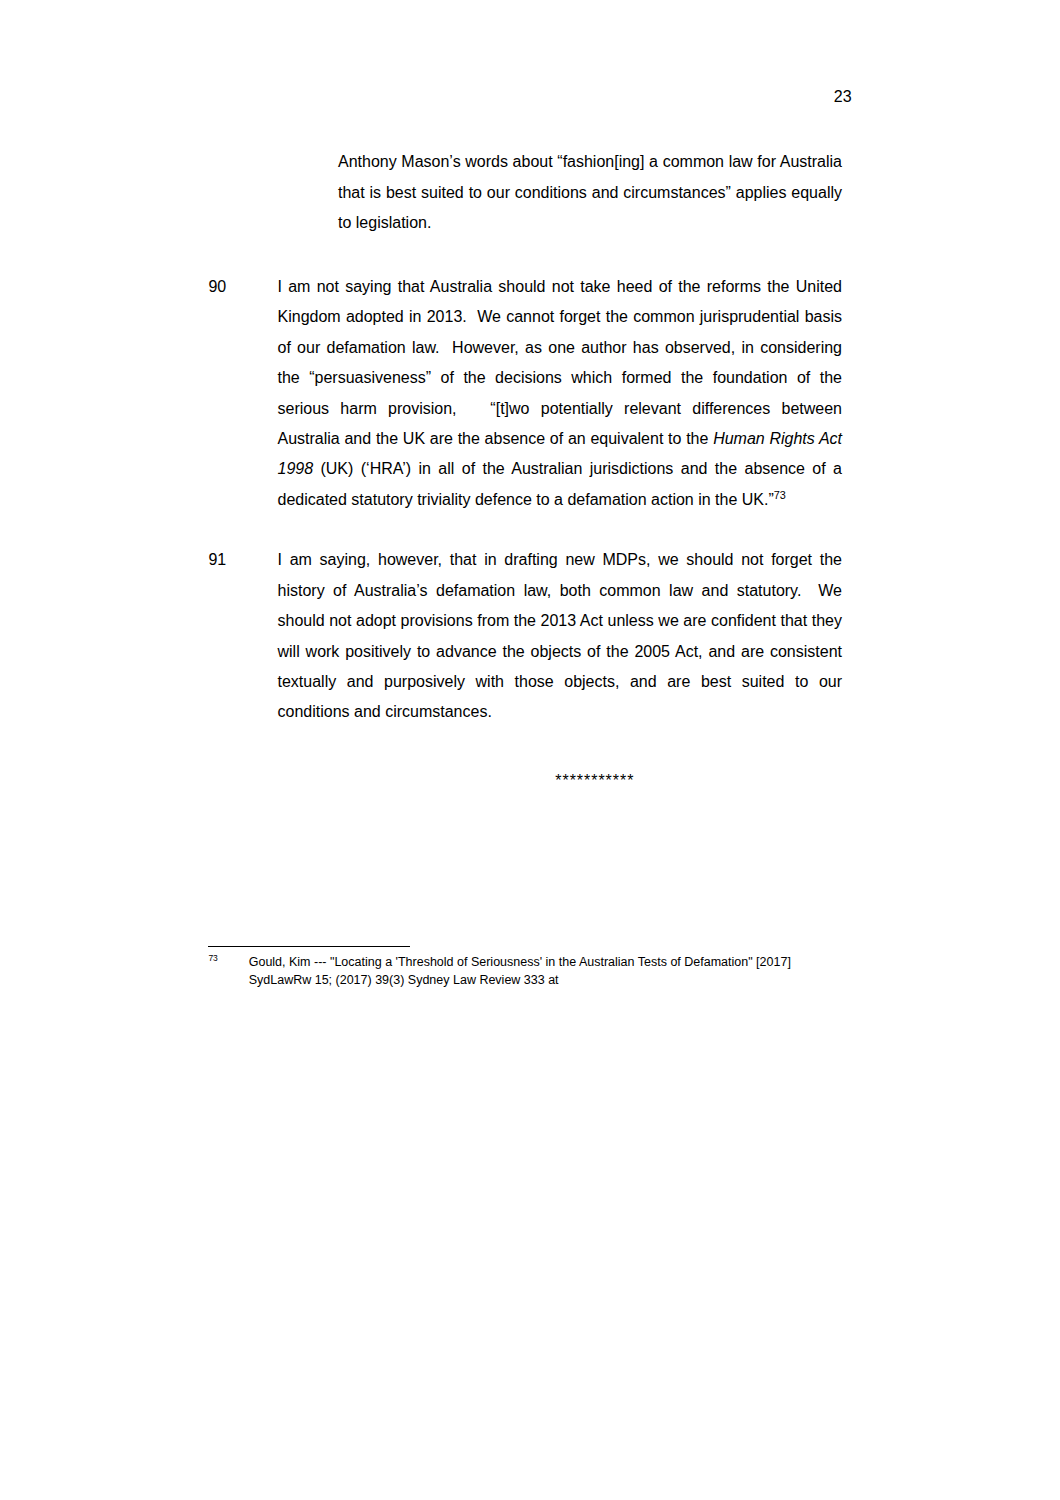23
Anthony Mason’s words about “fashion[ing] a common law for Australia that is best suited to our conditions and circumstances” applies equally to legislation.
90
I am not saying that Australia should not take heed of the reforms the United Kingdom adopted in 2013. We cannot forget the common jurisprudential basis of our defamation law. However, as one author has observed, in considering the “persuasiveness” of the decisions which formed the foundation of the serious harm provision, “[t]wo potentially relevant differences between Australia and the UK are the absence of an equivalent to the Human Rights Act 1998 (UK) (‘HRA’) in all of the Australian jurisdictions and the absence of a dedicated statutory triviality defence to a defamation action in the UK.”73
91
I am saying, however, that in drafting new MDPs, we should not forget the history of Australia’s defamation law, both common law and statutory. We should not adopt provisions from the 2013 Act unless we are confident that they will work positively to advance the objects of the 2005 Act, and are consistent textually and purposively with those objects, and are best suited to our conditions and circumstances.
***********
73
Gould, Kim --- "Locating a 'Threshold of Seriousness' in the Australian Tests of Defamation" [2017] SydLawRw 15; (2017) 39(3) Sydney Law Review 333 at